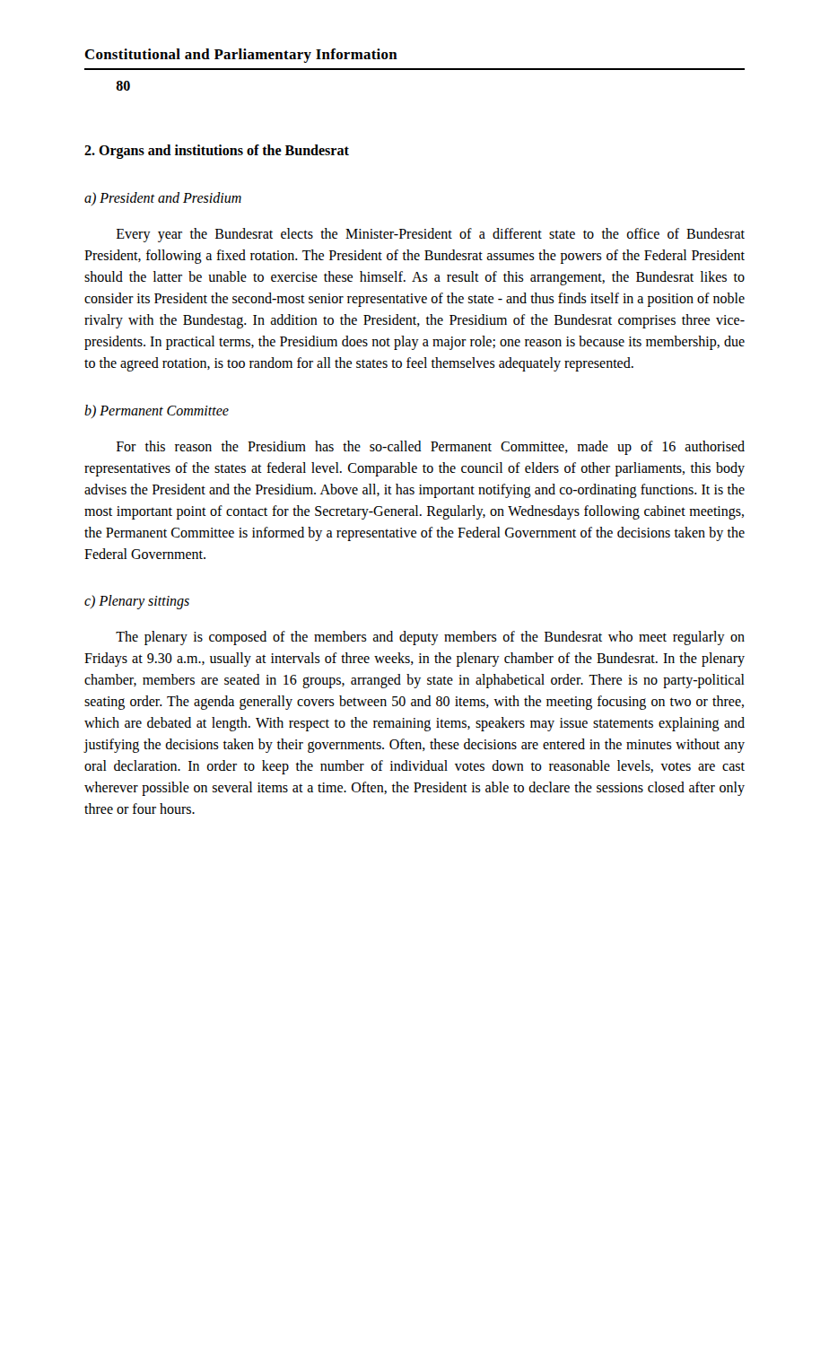Constitutional and Parliamentary Information
80
2. Organs and institutions of the Bundesrat
a) President and Presidium
Every year the Bundesrat elects the Minister-President of a different state to the office of Bundesrat President, following a fixed rotation. The President of the Bundesrat assumes the powers of the Federal President should the latter be unable to exercise these himself. As a result of this arrangement, the Bundesrat likes to consider its President the second-most senior representative of the state - and thus finds itself in a position of noble rivalry with the Bundestag. In addition to the President, the Presidium of the Bundesrat comprises three vice-presidents. In practical terms, the Presidium does not play a major role; one reason is because its membership, due to the agreed rotation, is too random for all the states to feel themselves adequately represented.
b) Permanent Committee
For this reason the Presidium has the so-called Permanent Committee, made up of 16 authorised representatives of the states at federal level. Comparable to the council of elders of other parliaments, this body advises the President and the Presidium. Above all, it has important notifying and co-ordinating functions. It is the most important point of contact for the Secretary-General. Regularly, on Wednesdays following cabinet meetings, the Permanent Committee is informed by a representative of the Federal Government of the decisions taken by the Federal Government.
c) Plenary sittings
The plenary is composed of the members and deputy members of the Bundesrat who meet regularly on Fridays at 9.30 a.m., usually at intervals of three weeks, in the plenary chamber of the Bundesrat. In the plenary chamber, members are seated in 16 groups, arranged by state in alphabetical order. There is no party-political seating order. The agenda generally covers between 50 and 80 items, with the meeting focusing on two or three, which are debated at length. With respect to the remaining items, speakers may issue statements explaining and justifying the decisions taken by their governments. Often, these decisions are entered in the minutes without any oral declaration. In order to keep the number of individual votes down to reasonable levels, votes are cast wherever possible on several items at a time. Often, the President is able to declare the sessions closed after only three or four hours.